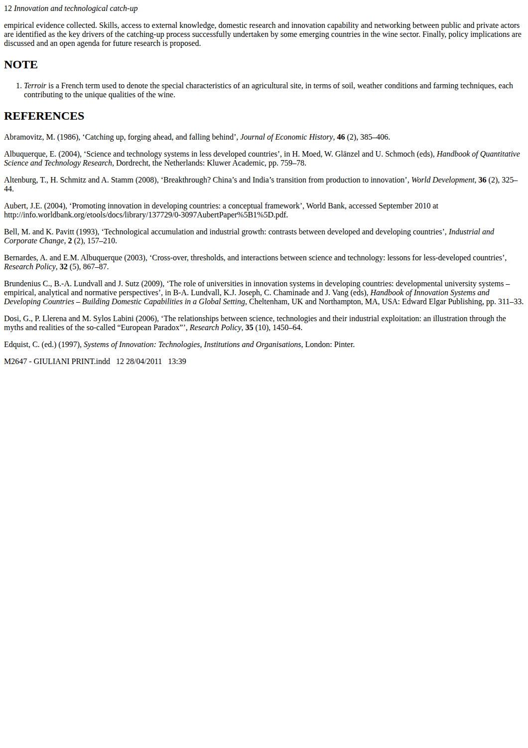12 Innovation and technological catch-up
empirical evidence collected. Skills, access to external knowledge, domestic research and innovation capability and networking between public and private actors are identified as the key drivers of the catching-up process successfully undertaken by some emerging countries in the wine sector. Finally, policy implications are discussed and an open agenda for future research is proposed.
NOTE
Terroir is a French term used to denote the special characteristics of an agricultural site, in terms of soil, weather conditions and farming techniques, each contributing to the unique qualities of the wine.
REFERENCES
Abramovitz, M. (1986), ‘Catching up, forging ahead, and falling behind’, Journal of Economic History, 46 (2), 385–406.
Albuquerque, E. (2004), ‘Science and technology systems in less developed countries’, in H. Moed, W. Glänzel and U. Schmoch (eds), Handbook of Quantitative Science and Technology Research, Dordrecht, the Netherlands: Kluwer Academic, pp. 759–78.
Altenburg, T., H. Schmitz and A. Stamm (2008), ‘Breakthrough? China’s and India’s transition from production to innovation’, World Development, 36 (2), 325–44.
Aubert, J.E. (2004), ‘Promoting innovation in developing countries: a conceptual framework’, World Bank, accessed September 2010 at http://info.worldbank.org/etools/docs/library/137729/0-3097AubertPaper%5B1%5D.pdf.
Bell, M. and K. Pavitt (1993), ‘Technological accumulation and industrial growth: contrasts between developed and developing countries’, Industrial and Corporate Change, 2 (2), 157–210.
Bernardes, A. and E.M. Albuquerque (2003), ‘Cross-over, thresholds, and interactions between science and technology: lessons for less-developed countries’, Research Policy, 32 (5), 867–87.
Brundenius C., B.-A. Lundvall and J. Sutz (2009), ‘The role of universities in innovation systems in developing countries: developmental university systems – empirical, analytical and normative perspectives’, in B-A. Lundvall, K.J. Joseph, C. Chaminade and J. Vang (eds), Handbook of Innovation Systems and Developing Countries – Building Domestic Capabilities in a Global Setting, Cheltenham, UK and Northampton, MA, USA: Edward Elgar Publishing, pp. 311–33.
Dosi, G., P. Llerena and M. Sylos Labini (2006), ‘The relationships between science, technologies and their industrial exploitation: an illustration through the myths and realities of the so-called “European Paradox”’, Research Policy, 35 (10), 1450–64.
Edquist, C. (ed.) (1997), Systems of Innovation: Technologies, Institutions and Organisations, London: Pinter.
M2647 - GIULIANI PRINT.indd 12 28/04/2011 13:39